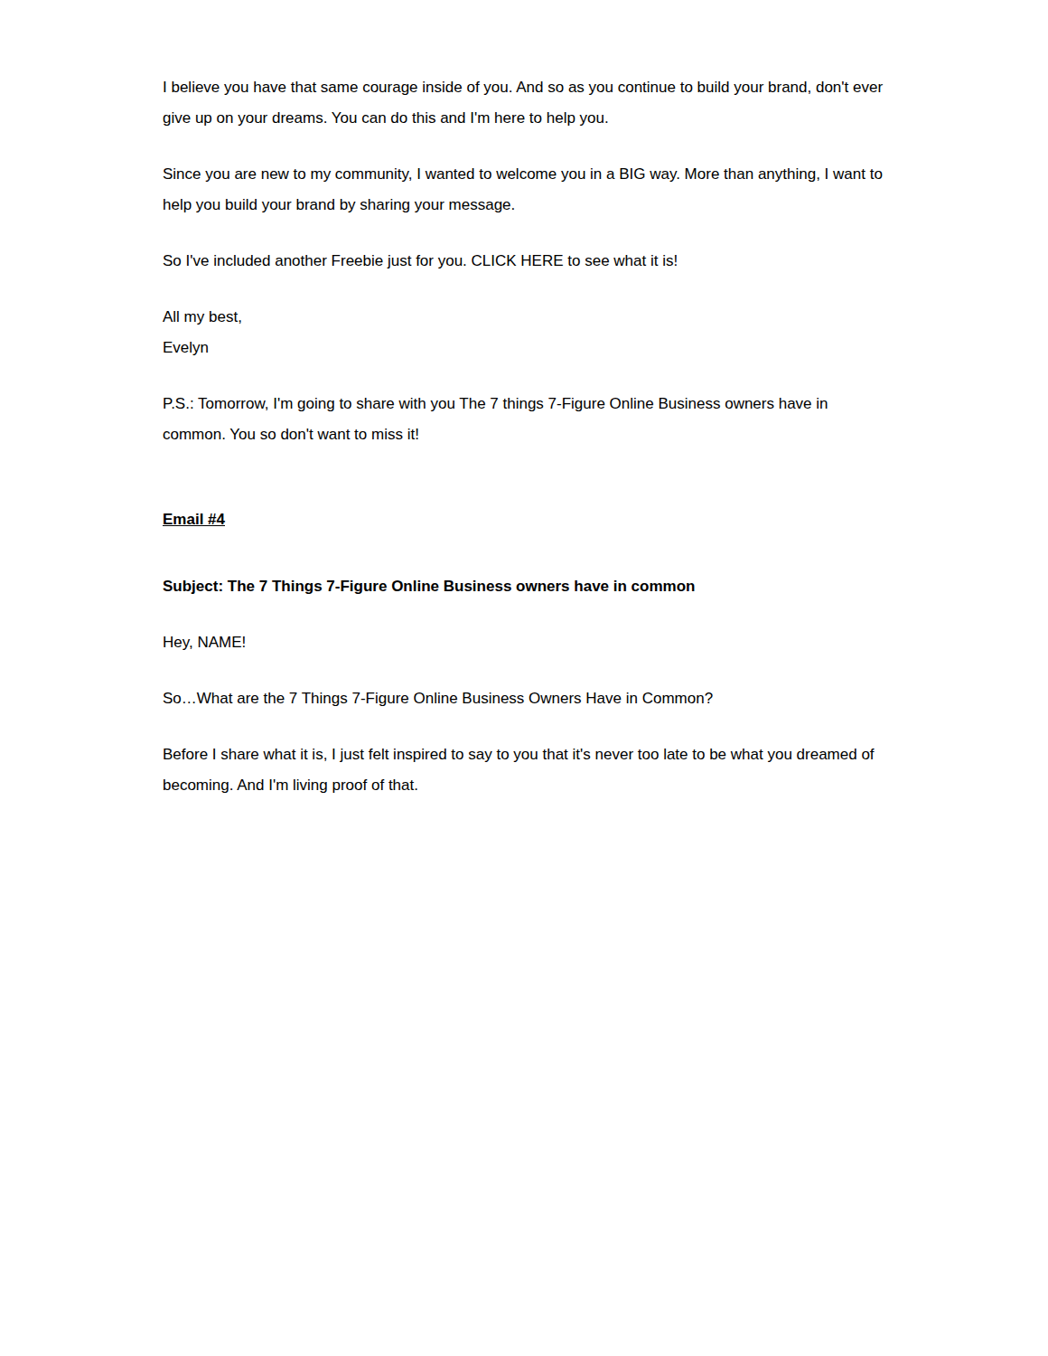I believe you have that same courage inside of you. And so as you continue to build your brand, don't ever give up on your dreams. You can do this and I'm here to help you.
Since you are new to my community, I wanted to welcome you in a BIG way. More than anything, I want to help you build your brand by sharing your message.
So I've included another Freebie just for you. CLICK HERE to see what it is!
All my best,
Evelyn
P.S.: Tomorrow, I'm going to share with you The 7 things 7-Figure Online Business owners have in common. You so don't want to miss it!
Email #4
Subject: The 7 Things 7-Figure Online Business owners have in common
Hey, NAME!
So…What are the 7 Things 7-Figure Online Business Owners Have in Common?
Before I share what it is, I just felt inspired to say to you that it's never too late to be what you dreamed of becoming. And I'm living proof of that.